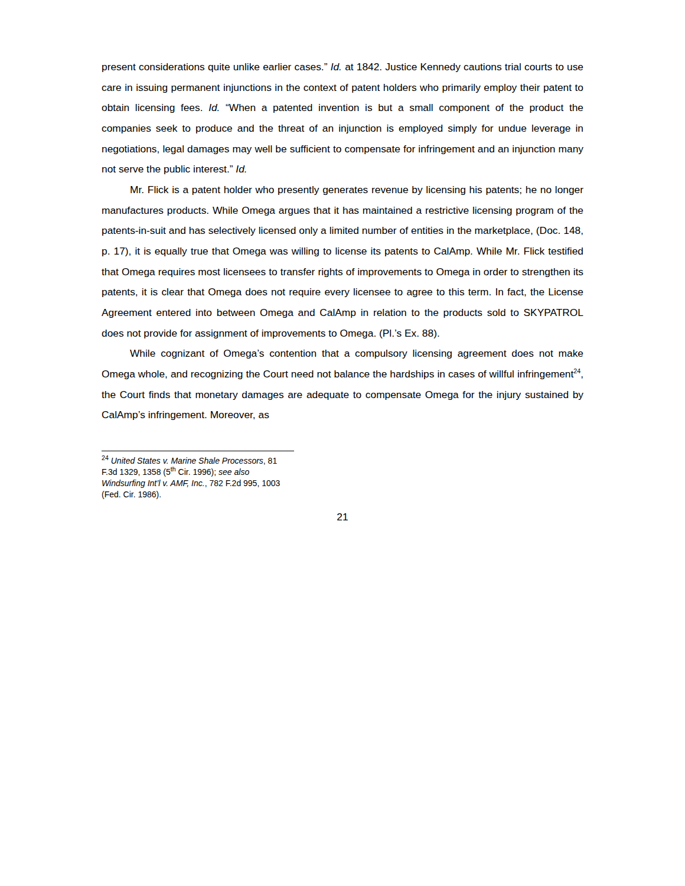present considerations quite unlike earlier cases.” Id. at 1842. Justice Kennedy cautions trial courts to use care in issuing permanent injunctions in the context of patent holders who primarily employ their patent to obtain licensing fees. Id. “When a patented invention is but a small component of the product the companies seek to produce and the threat of an injunction is employed simply for undue leverage in negotiations, legal damages may well be sufficient to compensate for infringement and an injunction many not serve the public interest.” Id.
Mr. Flick is a patent holder who presently generates revenue by licensing his patents; he no longer manufactures products. While Omega argues that it has maintained a restrictive licensing program of the patents-in-suit and has selectively licensed only a limited number of entities in the marketplace, (Doc. 148, p. 17), it is equally true that Omega was willing to license its patents to CalAmp. While Mr. Flick testified that Omega requires most licensees to transfer rights of improvements to Omega in order to strengthen its patents, it is clear that Omega does not require every licensee to agree to this term. In fact, the License Agreement entered into between Omega and CalAmp in relation to the products sold to SKYPATROL does not provide for assignment of improvements to Omega. (Pl.’s Ex. 88).
While cognizant of Omega’s contention that a compulsory licensing agreement does not make Omega whole, and recognizing the Court need not balance the hardships in cases of willful infringement24, the Court finds that monetary damages are adequate to compensate Omega for the injury sustained by CalAmp’s infringement. Moreover, as
24 United States v. Marine Shale Processors, 81 F.3d 1329, 1358 (5th Cir. 1996); see also Windsurfing Int’l v. AMF, Inc., 782 F.2d 995, 1003 (Fed. Cir. 1986).
21